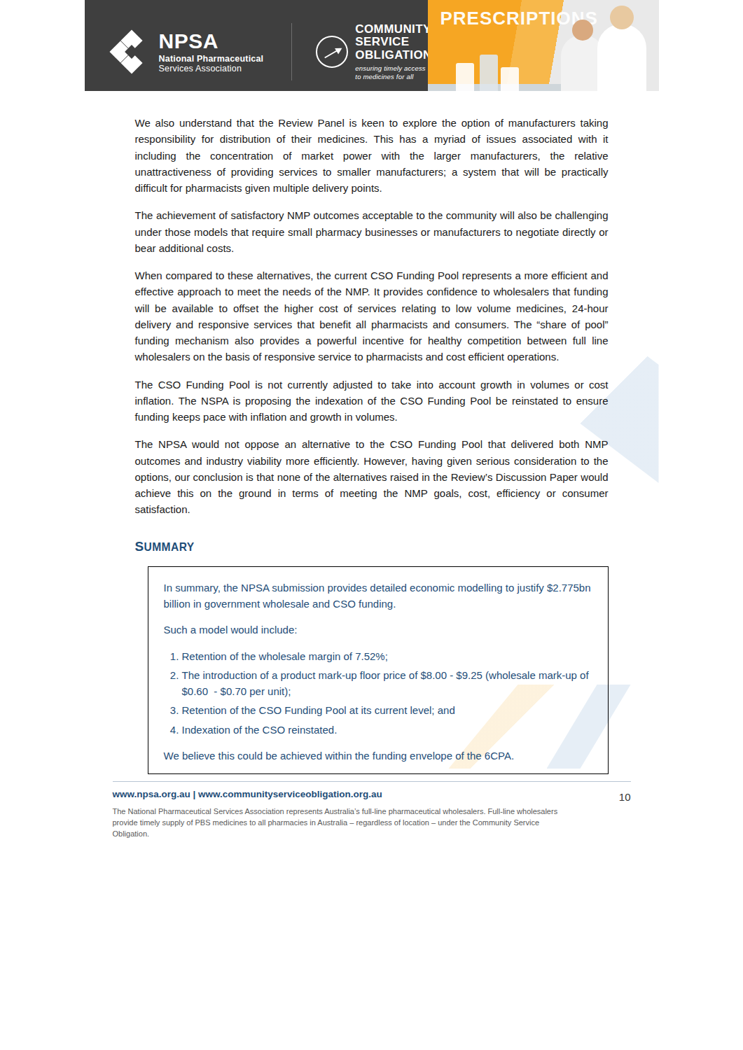NPSA
National Pharmaceutical
Services Association
COMMUNITY
SERVICE
OBLIGATION
ensuring timely access
to medicines for all
PRESCRIPTIONS
We also understand that the Review Panel is keen to explore the option of manufacturers taking responsibility for distribution of their medicines. This has a myriad of issues associated with it including the concentration of market power with the larger manufacturers, the relative unattractiveness of providing services to smaller manufacturers; a system that will be practically difficult for pharmacists given multiple delivery points.
The achievement of satisfactory NMP outcomes acceptable to the community will also be challenging under those models that require small pharmacy businesses or manufacturers to negotiate directly or bear additional costs.
When compared to these alternatives, the current CSO Funding Pool represents a more efficient and effective approach to meet the needs of the NMP. It provides confidence to wholesalers that funding will be available to offset the higher cost of services relating to low volume medicines, 24-hour delivery and responsive services that benefit all pharmacists and consumers. The “share of pool” funding mechanism also provides a powerful incentive for healthy competition between full line wholesalers on the basis of responsive service to pharmacists and cost efficient operations.
The CSO Funding Pool is not currently adjusted to take into account growth in volumes or cost inflation. The NSPA is proposing the indexation of the CSO Funding Pool be reinstated to ensure funding keeps pace with inflation and growth in volumes.
The NPSA would not oppose an alternative to the CSO Funding Pool that delivered both NMP outcomes and industry viability more efficiently. However, having given serious consideration to the options, our conclusion is that none of the alternatives raised in the Review’s Discussion Paper would achieve this on the ground in terms of meeting the NMP goals, cost, efficiency or consumer satisfaction.
SUMMARY
In summary, the NPSA submission provides detailed economic modelling to justify $2.775bn billion in government wholesale and CSO funding.
Such a model would include:
Retention of the wholesale margin of 7.52%;
The introduction of a product mark-up floor price of $8.00 - $9.25 (wholesale mark-up of $0.60 - $0.70 per unit);
Retention of the CSO Funding Pool at its current level; and
Indexation of the CSO reinstated.
We believe this could be achieved within the funding envelope of the 6CPA.
www.npsa.org.au | www.communityserviceobligation.org.au
The National Pharmaceutical Services Association represents Australia’s full-line pharmaceutical wholesalers. Full-line wholesalers
provide timely supply of PBS medicines to all pharmacies in Australia – regardless of location – under the Community Service Obligation.
10